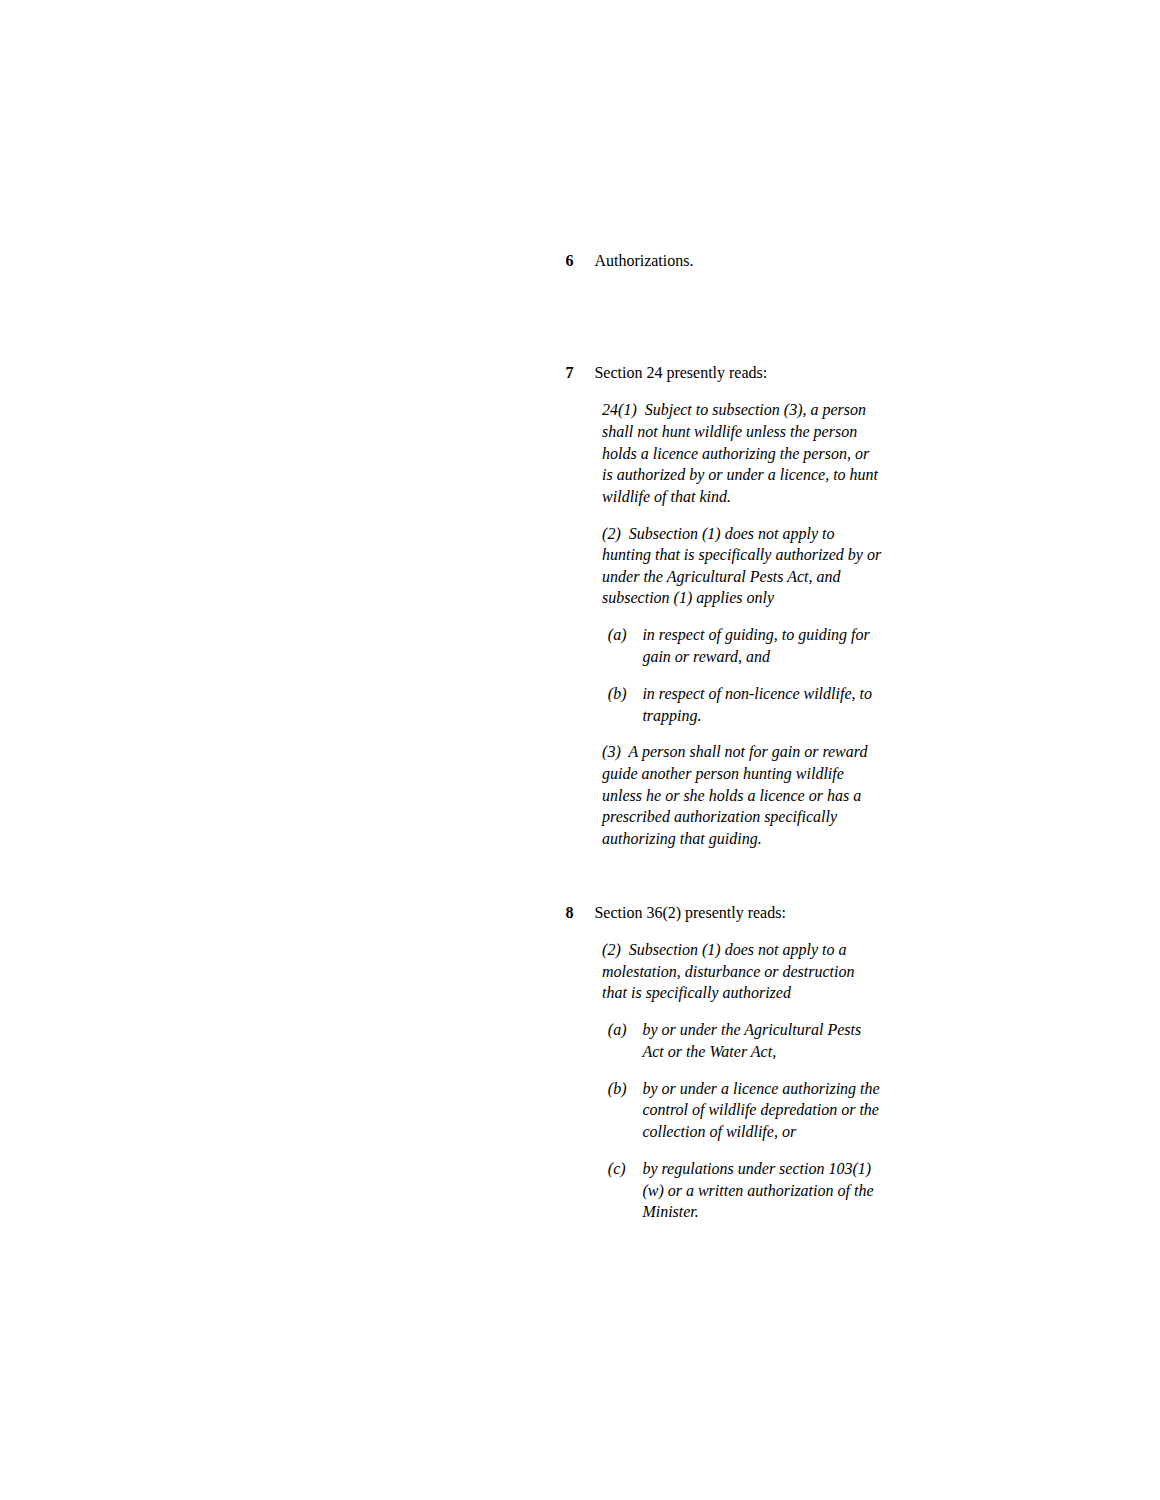6
Authorizations.
7
Section 24 presently reads:
24(1) Subject to subsection (3), a person shall not hunt wildlife unless the person holds a licence authorizing the person, or is authorized by or under a licence, to hunt wildlife of that kind.
(2) Subsection (1) does not apply to hunting that is specifically authorized by or under the Agricultural Pests Act, and subsection (1) applies only
(a) in respect of guiding, to guiding for gain or reward, and
(b) in respect of non-licence wildlife, to trapping.
(3) A person shall not for gain or reward guide another person hunting wildlife unless he or she holds a licence or has a prescribed authorization specifically authorizing that guiding.
8
Section 36(2) presently reads:
(2) Subsection (1) does not apply to a molestation, disturbance or destruction that is specifically authorized
(a) by or under the Agricultural Pests Act or the Water Act,
(b) by or under a licence authorizing the control of wildlife depredation or the collection of wildlife, or
(c) by regulations under section 103(1)(w) or a written authorization of the Minister.